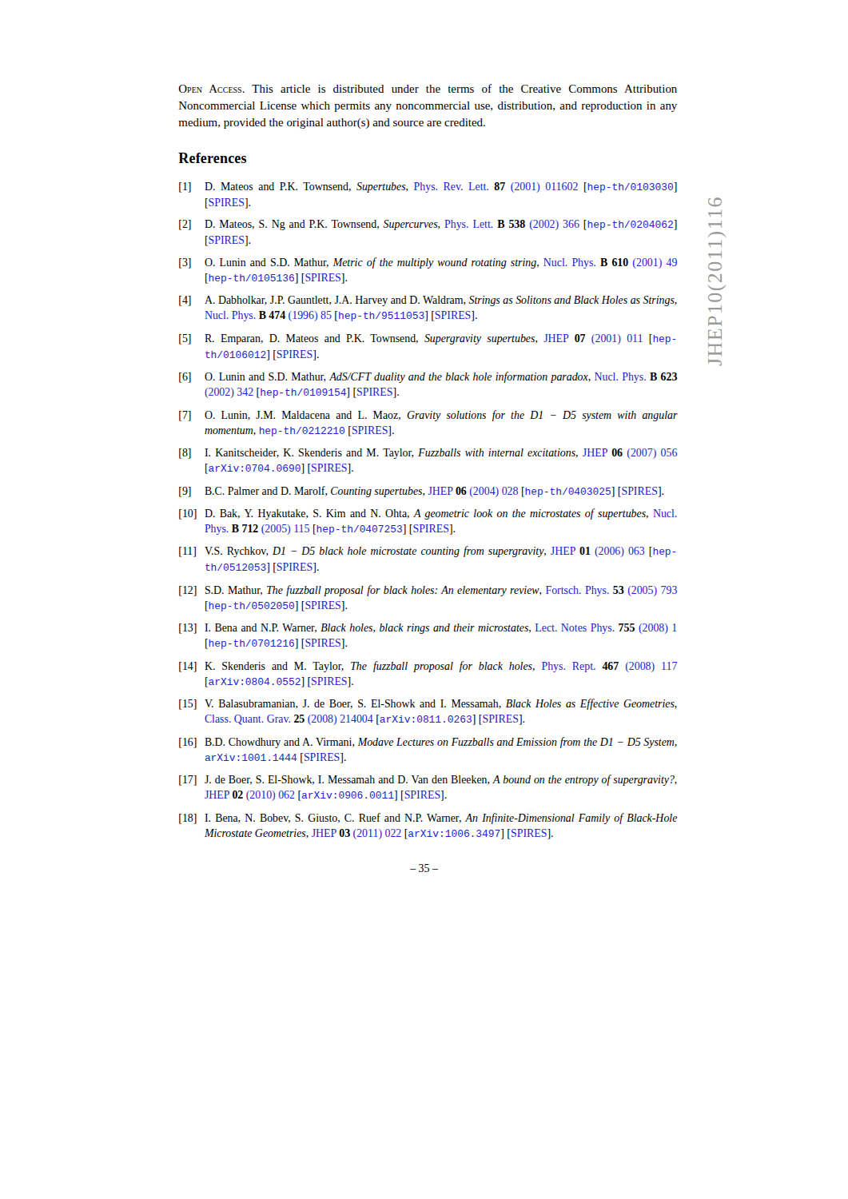JHEP10(2011)116
Open Access. This article is distributed under the terms of the Creative Commons Attribution Noncommercial License which permits any noncommercial use, distribution, and reproduction in any medium, provided the original author(s) and source are credited.
References
[1] D. Mateos and P.K. Townsend, Supertubes, Phys. Rev. Lett. 87 (2001) 011602 [hep-th/0103030] [SPIRES].
[2] D. Mateos, S. Ng and P.K. Townsend, Supercurves, Phys. Lett. B 538 (2002) 366 [hep-th/0204062] [SPIRES].
[3] O. Lunin and S.D. Mathur, Metric of the multiply wound rotating string, Nucl. Phys. B 610 (2001) 49 [hep-th/0105136] [SPIRES].
[4] A. Dabholkar, J.P. Gauntlett, J.A. Harvey and D. Waldram, Strings as Solitons and Black Holes as Strings, Nucl. Phys. B 474 (1996) 85 [hep-th/9511053] [SPIRES].
[5] R. Emparan, D. Mateos and P.K. Townsend, Supergravity supertubes, JHEP 07 (2001) 011 [hep-th/0106012] [SPIRES].
[6] O. Lunin and S.D. Mathur, AdS/CFT duality and the black hole information paradox, Nucl. Phys. B 623 (2002) 342 [hep-th/0109154] [SPIRES].
[7] O. Lunin, J.M. Maldacena and L. Maoz, Gravity solutions for the D1 − D5 system with angular momentum, hep-th/0212210 [SPIRES].
[8] I. Kanitscheider, K. Skenderis and M. Taylor, Fuzzballs with internal excitations, JHEP 06 (2007) 056 [arXiv:0704.0690] [SPIRES].
[9] B.C. Palmer and D. Marolf, Counting supertubes, JHEP 06 (2004) 028 [hep-th/0403025] [SPIRES].
[10] D. Bak, Y. Hyakutake, S. Kim and N. Ohta, A geometric look on the microstates of supertubes, Nucl. Phys. B 712 (2005) 115 [hep-th/0407253] [SPIRES].
[11] V.S. Rychkov, D1 − D5 black hole microstate counting from supergravity, JHEP 01 (2006) 063 [hep-th/0512053] [SPIRES].
[12] S.D. Mathur, The fuzzball proposal for black holes: An elementary review, Fortsch. Phys. 53 (2005) 793 [hep-th/0502050] [SPIRES].
[13] I. Bena and N.P. Warner, Black holes, black rings and their microstates, Lect. Notes Phys. 755 (2008) 1 [hep-th/0701216] [SPIRES].
[14] K. Skenderis and M. Taylor, The fuzzball proposal for black holes, Phys. Rept. 467 (2008) 117 [arXiv:0804.0552] [SPIRES].
[15] V. Balasubramanian, J. de Boer, S. El-Showk and I. Messamah, Black Holes as Effective Geometries, Class. Quant. Grav. 25 (2008) 214004 [arXiv:0811.0263] [SPIRES].
[16] B.D. Chowdhury and A. Virmani, Modave Lectures on Fuzzballs and Emission from the D1 − D5 System, arXiv:1001.1444 [SPIRES].
[17] J. de Boer, S. El-Showk, I. Messamah and D. Van den Bleeken, A bound on the entropy of supergravity?, JHEP 02 (2010) 062 [arXiv:0906.0011] [SPIRES].
[18] I. Bena, N. Bobev, S. Giusto, C. Ruef and N.P. Warner, An Infinite-Dimensional Family of Black-Hole Microstate Geometries, JHEP 03 (2011) 022 [arXiv:1006.3497] [SPIRES].
– 35 –